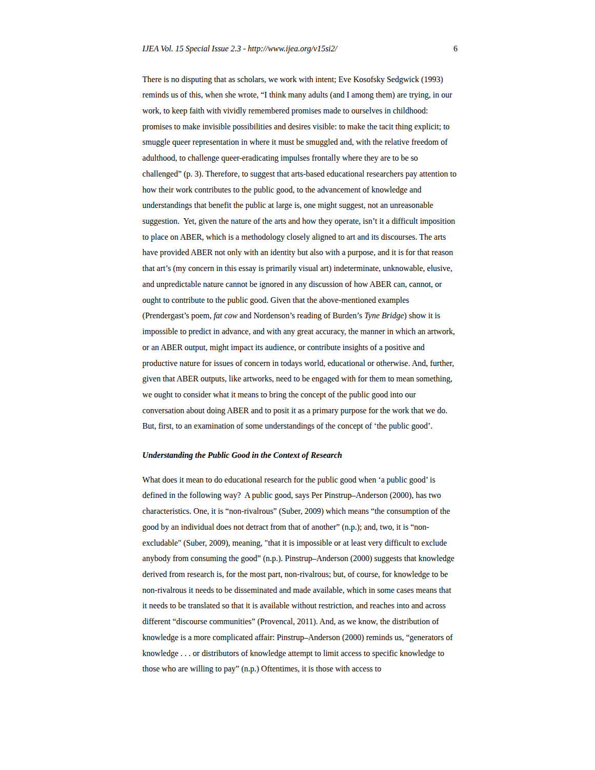IJEA Vol. 15 Special Issue 2.3 - http://www.ijea.org/v15si2/ 6
There is no disputing that as scholars, we work with intent; Eve Kosofsky Sedgwick (1993) reminds us of this, when she wrote, “I think many adults (and I among them) are trying, in our work, to keep faith with vividly remembered promises made to ourselves in childhood: promises to make invisible possibilities and desires visible: to make the tacit thing explicit; to smuggle queer representation in where it must be smuggled and, with the relative freedom of adulthood, to challenge queer-eradicating impulses frontally where they are to be so challenged” (p. 3). Therefore, to suggest that arts-based educational researchers pay attention to how their work contributes to the public good, to the advancement of knowledge and understandings that benefit the public at large is, one might suggest, not an unreasonable suggestion. Yet, given the nature of the arts and how they operate, isn’t it a difficult imposition to place on ABER, which is a methodology closely aligned to art and its discourses. The arts have provided ABER not only with an identity but also with a purpose, and it is for that reason that art’s (my concern in this essay is primarily visual art) indeterminate, unknowable, elusive, and unpredictable nature cannot be ignored in any discussion of how ABER can, cannot, or ought to contribute to the public good. Given that the above-mentioned examples (Prendergast’s poem, fat cow and Nordenson’s reading of Burden’s Tyne Bridge) show it is impossible to predict in advance, and with any great accuracy, the manner in which an artwork, or an ABER output, might impact its audience, or contribute insights of a positive and productive nature for issues of concern in todays world, educational or otherwise. And, further, given that ABER outputs, like artworks, need to be engaged with for them to mean something, we ought to consider what it means to bring the concept of the public good into our conversation about doing ABER and to posit it as a primary purpose for the work that we do. But, first, to an examination of some understandings of the concept of ‘the public good’.
Understanding the Public Good in the Context of Research
What does it mean to do educational research for the public good when ‘a public good’ is defined in the following way? A public good, says Per Pinstrup–Anderson (2000), has two characteristics. One, it is “non-rivalrous” (Suber, 2009) which means “the consumption of the good by an individual does not detract from that of another” (n.p.); and, two, it is “non-excludable" (Suber, 2009), meaning, "that it is impossible or at least very difficult to exclude anybody from consuming the good” (n.p.). Pinstrup–Anderson (2000) suggests that knowledge derived from research is, for the most part, non-rivalrous; but, of course, for knowledge to be non-rivalrous it needs to be disseminated and made available, which in some cases means that it needs to be translated so that it is available without restriction, and reaches into and across different “discourse communities” (Provencal, 2011). And, as we know, the distribution of knowledge is a more complicated affair: Pinstrup–Anderson (2000) reminds us, “generators of knowledge . . . or distributors of knowledge attempt to limit access to specific knowledge to those who are willing to pay” (n.p.) Oftentimes, it is those with access to